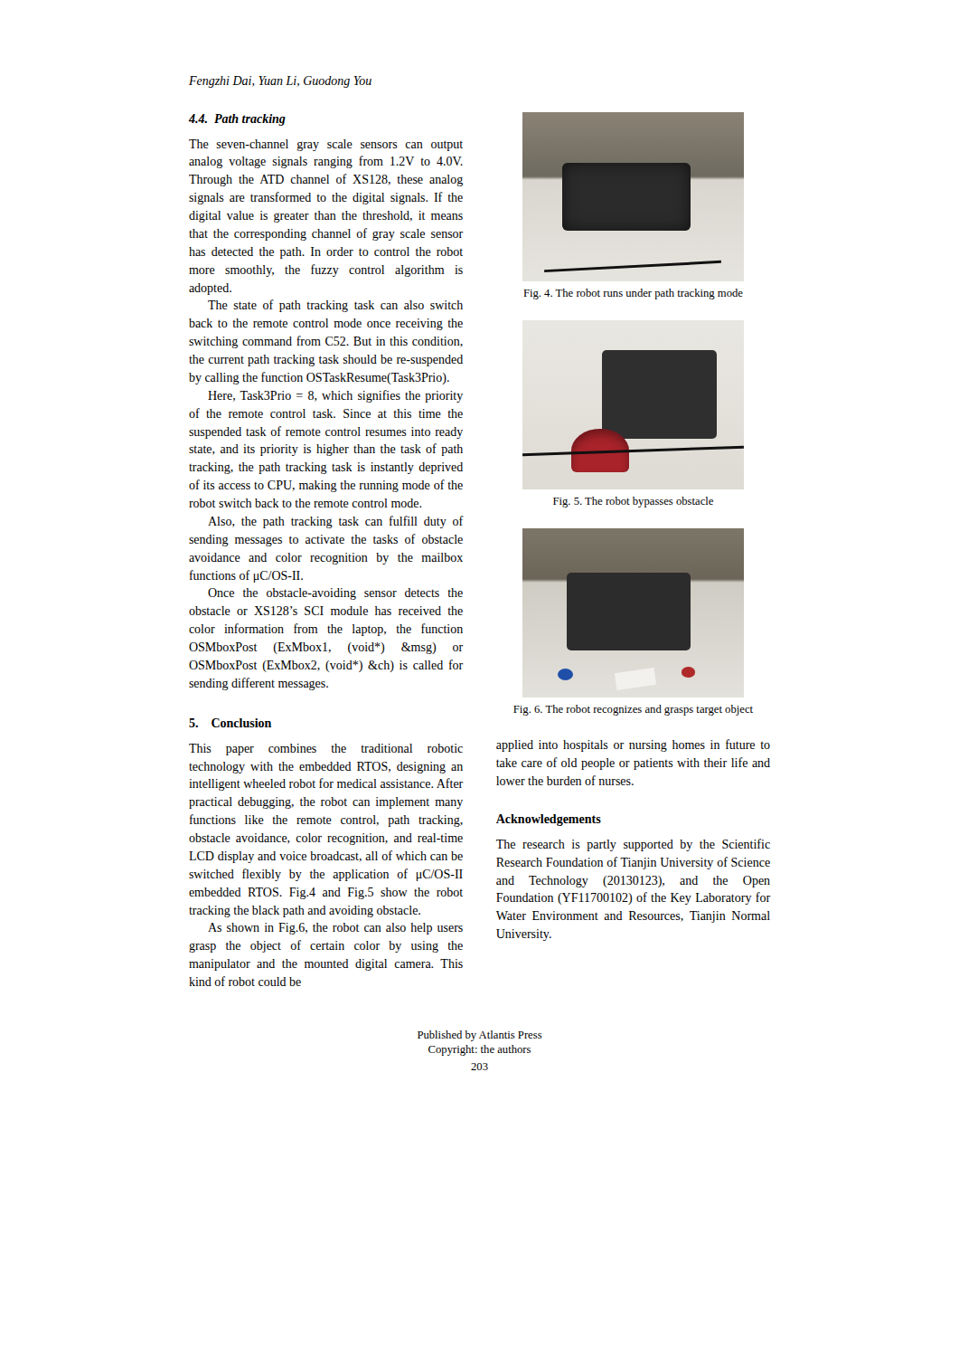Fengzhi Dai, Yuan Li, Guodong You
4.4. Path tracking
The seven-channel gray scale sensors can output analog voltage signals ranging from 1.2V to 4.0V. Through the ATD channel of XS128, these analog signals are transformed to the digital signals. If the digital value is greater than the threshold, it means that the corresponding channel of gray scale sensor has detected the path. In order to control the robot more smoothly, the fuzzy control algorithm is adopted.
The state of path tracking task can also switch back to the remote control mode once receiving the switching command from C52. But in this condition, the current path tracking task should be re-suspended by calling the function OSTaskResume(Task3Prio).
Here, Task3Prio = 8, which signifies the priority of the remote control task. Since at this time the suspended task of remote control resumes into ready state, and its priority is higher than the task of path tracking, the path tracking task is instantly deprived of its access to CPU, making the running mode of the robot switch back to the remote control mode.
Also, the path tracking task can fulfill duty of sending messages to activate the tasks of obstacle avoidance and color recognition by the mailbox functions of μC/OS-II.
Once the obstacle-avoiding sensor detects the obstacle or XS128’s SCI module has received the color information from the laptop, the function OSMboxPost (ExMbox1, (void*) &msg) or OSMboxPost (ExMbox2, (void*) &ch) is called for sending different messages.
5. Conclusion
This paper combines the traditional robotic technology with the embedded RTOS, designing an intelligent wheeled robot for medical assistance. After practical debugging, the robot can implement many functions like the remote control, path tracking, obstacle avoidance, color recognition, and real-time LCD display and voice broadcast, all of which can be switched flexibly by the application of μC/OS-II embedded RTOS. Fig.4 and Fig.5 show the robot tracking the black path and avoiding obstacle.
As shown in Fig.6, the robot can also help users grasp the object of certain color by using the manipulator and the mounted digital camera. This kind of robot could be
Fig. 4. The robot runs under path tracking mode
Fig. 5. The robot bypasses obstacle
Fig. 6. The robot recognizes and grasps target object
applied into hospitals or nursing homes in future to take care of old people or patients with their life and lower the burden of nurses.
Acknowledgements
The research is partly supported by the Scientific Research Foundation of Tianjin University of Science and Technology (20130123), and the Open Foundation (YF11700102) of the Key Laboratory for Water Environment and Resources, Tianjin Normal University.
Published by Atlantis Press
Copyright: the authors
203